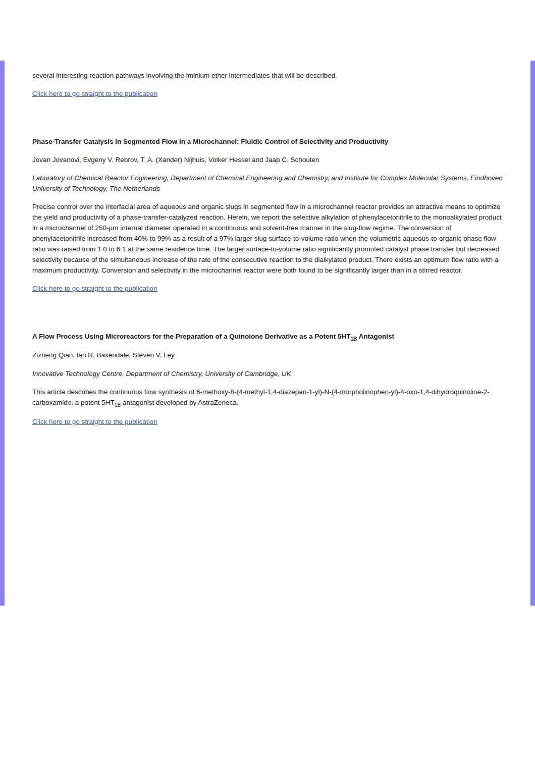several interesting reaction pathways involving the iminium ether intermediates that will be described.
Click here to go straight to the publication
Phase-Transfer Catalysis in Segmented Flow in a Microchannel: Fluidic Control of Selectivity and Productivity
Jovan Jovanovi, Evgeny V. Rebrov, T. A. (Xander) Nijhuis, Volker Hessel and Jaap C. Schouten
Laboratory of Chemical Reactor Engineering, Department of Chemical Engineering and Chemistry, and Institute for Complex Molecular Systems, Eindhoven University of Technology, The Netherlands
Precise control over the interfacial area of aqueous and organic slugs in segmented flow in a microchannel reactor provides an attractive means to optimize the yield and productivity of a phase-transfer-catalyzed reaction. Herein, we report the selective alkylation of phenylacetonitrile to the monoalkylated product in a microchannel of 250-µm internal diameter operated in a continuous and solvent-free manner in the slug-flow regime. The conversion of phenylacetonitrile increased from 40% to 99% as a result of a 97% larger slug surface-to-volume ratio when the volumetric aqueous-to-organic phase flow ratio was raised from 1.0 to 6.1 at the same residence time. The larger surface-to-volume ratio significantly promoted catalyst phase transfer but decreased selectivity because of the simultaneous increase of the rate of the consecutive reaction to the dialkylated product. There exists an optimum flow ratio with a maximum productivity. Conversion and selectivity in the microchannel reactor were both found to be significantly larger than in a stirred reactor.
Click here to go straight to the publication
A Flow Process Using Microreactors for the Preparation of a Quinolone Derivative as a Potent 5HT1B Antagonist
Zizheng Qian, Ian R. Baxendale, Steven V. Ley
Innovative Technology Centre, Department of Chemistry, University of Cambridge, UK
This article describes the continuous flow synthesis of 6-methoxy-8-(4-methyl-1,4-diazepan-1-yl)-N-(4-morpholinophen-yl)-4-oxo-1,4-dihydroquinoline-2-carboxamide, a potent 5HT1B antagonist developed by AstraZeneca.
Click here to go straight to the publication